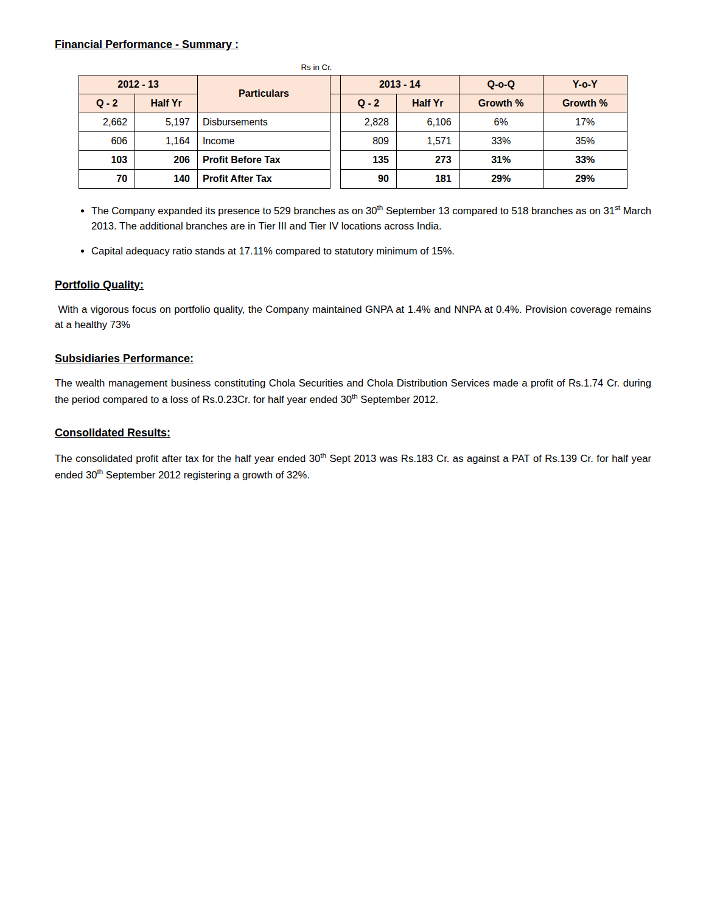Financial Performance - Summary :
Rs in Cr.
| 2012 - 13 | Particulars | | 2013 - 14 | Q-o-Q | Y-o-Y |
| --- | --- | --- | --- | --- | --- |
| Q - 2 | Half Yr | | Q - 2 | Half Yr | Growth % | Growth % |
| 2,662 | 5,197 | Disbursements | | 2,828 | 6,106 | 6% | 17% |
| 606 | 1,164 | Income | | 809 | 1,571 | 33% | 35% |
| 103 | 206 | Profit Before Tax | | 135 | 273 | 31% | 33% |
| 70 | 140 | Profit After Tax | | 90 | 181 | 29% | 29% |
The Company expanded its presence to 529 branches as on 30th September 13 compared to 518 branches as on 31st March 2013. The additional branches are in Tier III and Tier IV locations across India.
Capital adequacy ratio stands at 17.11% compared to statutory minimum of 15%.
Portfolio Quality:
With a vigorous focus on portfolio quality, the Company maintained GNPA at 1.4% and NNPA at 0.4%. Provision coverage remains at a healthy 73%
Subsidiaries Performance:
The wealth management business constituting Chola Securities and Chola Distribution Services made a profit of Rs.1.74 Cr. during the period compared to a loss of Rs.0.23Cr. for half year ended 30th September 2012.
Consolidated Results:
The consolidated profit after tax for the half year ended 30th Sept 2013 was Rs.183 Cr. as against a PAT of Rs.139 Cr. for half year ended 30th September 2012 registering a growth of 32%.